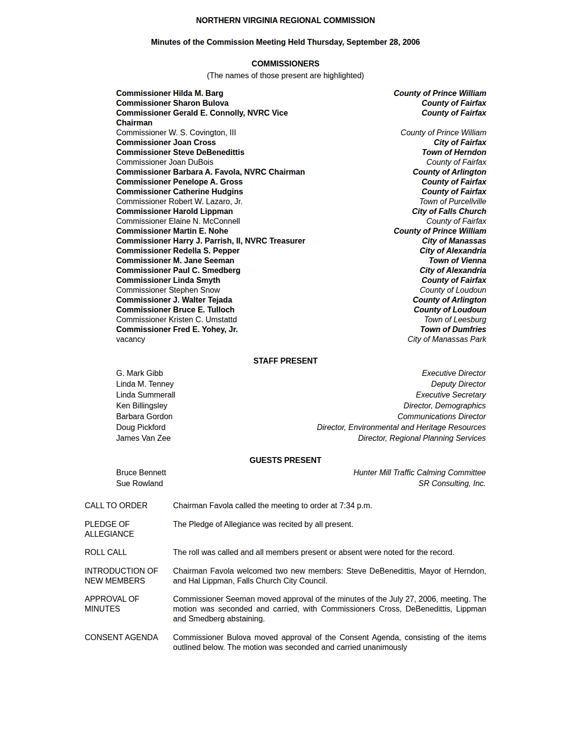NORTHERN VIRGINIA REGIONAL COMMISSION
Minutes of the Commission Meeting Held Thursday, September 28, 2006
COMMISSIONERS
(The names of those present are highlighted)
| Commissioner Hilda M. Barg | County of Prince William |
| Commissioner Sharon Bulova | County of Fairfax |
| Commissioner Gerald E. Connolly, NVRC Vice Chairman | County of Fairfax |
| Commissioner W. S. Covington, III | County of Prince William |
| Commissioner Joan Cross | City of Fairfax |
| Commissioner Steve DeBenedittis | Town of Herndon |
| Commissioner Joan DuBois | County of Fairfax |
| Commissioner Barbara A. Favola, NVRC Chairman | County of Arlington |
| Commissioner Penelope A. Gross | County of Fairfax |
| Commissioner Catherine Hudgins | County of Fairfax |
| Commissioner Robert W. Lazaro, Jr. | Town of Purcellville |
| Commissioner Harold Lippman | City of Falls Church |
| Commissioner Elaine N. McConnell | County of Fairfax |
| Commissioner Martin E. Nohe | County of Prince William |
| Commissioner Harry J. Parrish, II, NVRC Treasurer | City of Manassas |
| Commissioner Redella S. Pepper | City of Alexandria |
| Commissioner M. Jane Seeman | Town of Vienna |
| Commissioner Paul C. Smedberg | City of Alexandria |
| Commissioner Linda Smyth | County of Fairfax |
| Commissioner Stephen Snow | County of Loudoun |
| Commissioner J. Walter Tejada | County of Arlington |
| Commissioner Bruce E. Tulloch | County of Loudoun |
| Commissioner Kristen C. Umstattd | Town of Leesburg |
| Commissioner Fred E. Yohey, Jr. | Town of Dumfries |
| vacancy | City of Manassas Park |
STAFF PRESENT
| G. Mark Gibb | Executive Director |
| Linda M. Tenney | Deputy Director |
| Linda Summerall | Executive Secretary |
| Ken Billingsley | Director, Demographics |
| Barbara Gordon | Communications Director |
| Doug Pickford | Director, Environmental and Heritage Resources |
| James Van Zee | Director, Regional Planning Services |
GUESTS PRESENT
| Bruce Bennett | Hunter Mill Traffic Calming Committee |
| Sue Rowland | SR Consulting, Inc. |
| Call to Order | Chairman Favola called the meeting to order at 7:34 p.m. |
| Pledge of Allegiance | The Pledge of Allegiance was recited by all present. |
| Roll Call | The roll was called and all members present or absent were noted for the record. |
| Introduction of New Members | Chairman Favola welcomed two new members: Steve DeBenedittis, Mayor of Herndon, and Hal Lippman, Falls Church City Council. |
| Approval of Minutes | Commissioner Seeman moved approval of the minutes of the July 27, 2006, meeting. The motion was seconded and carried, with Commissioners Cross, DeBenedittis, Lippman and Smedberg abstaining. |
| Consent Agenda | Commissioner Bulova moved approval of the Consent Agenda, consisting of the items outlined below. The motion was seconded and carried unanimously |